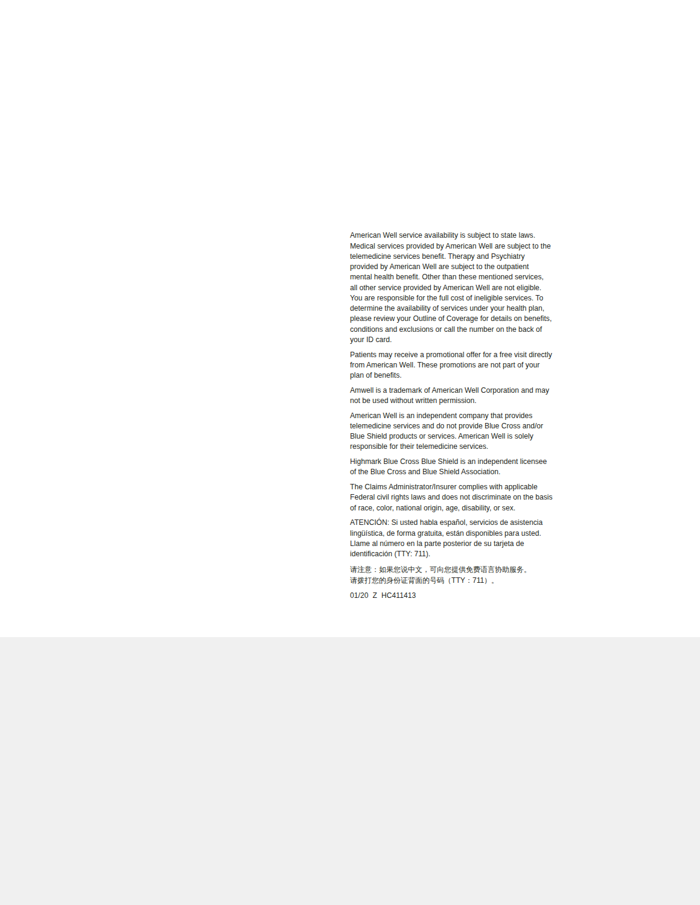American Well service availability is subject to state laws. Medical services provided by American Well are subject to the telemedicine services benefit. Therapy and Psychiatry provided by American Well are subject to the outpatient mental health benefit. Other than these mentioned services, all other service provided by American Well are not eligible. You are responsible for the full cost of ineligible services. To determine the availability of services under your health plan, please review your Outline of Coverage for details on benefits, conditions and exclusions or call the number on the back of your ID card.
Patients may receive a promotional offer for a free visit directly from American Well. These promotions are not part of your plan of benefits.
Amwell is a trademark of American Well Corporation and may not be used without written permission.
American Well is an independent company that provides telemedicine services and do not provide Blue Cross and/or Blue Shield products or services. American Well is solely responsible for their telemedicine services.
Highmark Blue Cross Blue Shield is an independent licensee of the Blue Cross and Blue Shield Association.
The Claims Administrator/Insurer complies with applicable Federal civil rights laws and does not discriminate on the basis of race, color, national origin, age, disability, or sex.
ATENCIÓN: Si usted habla español, servicios de asistencia lingüística, de forma gratuita, están disponibles para usted. Llame al número en la parte posterior de su tarjeta de identificación (TTY: 711).
请注意：如果您说中文，可向您提供免费语言协助服务。
请拨打您的身份证背面的号码（TTY：711）。
01/20 Z HC411413